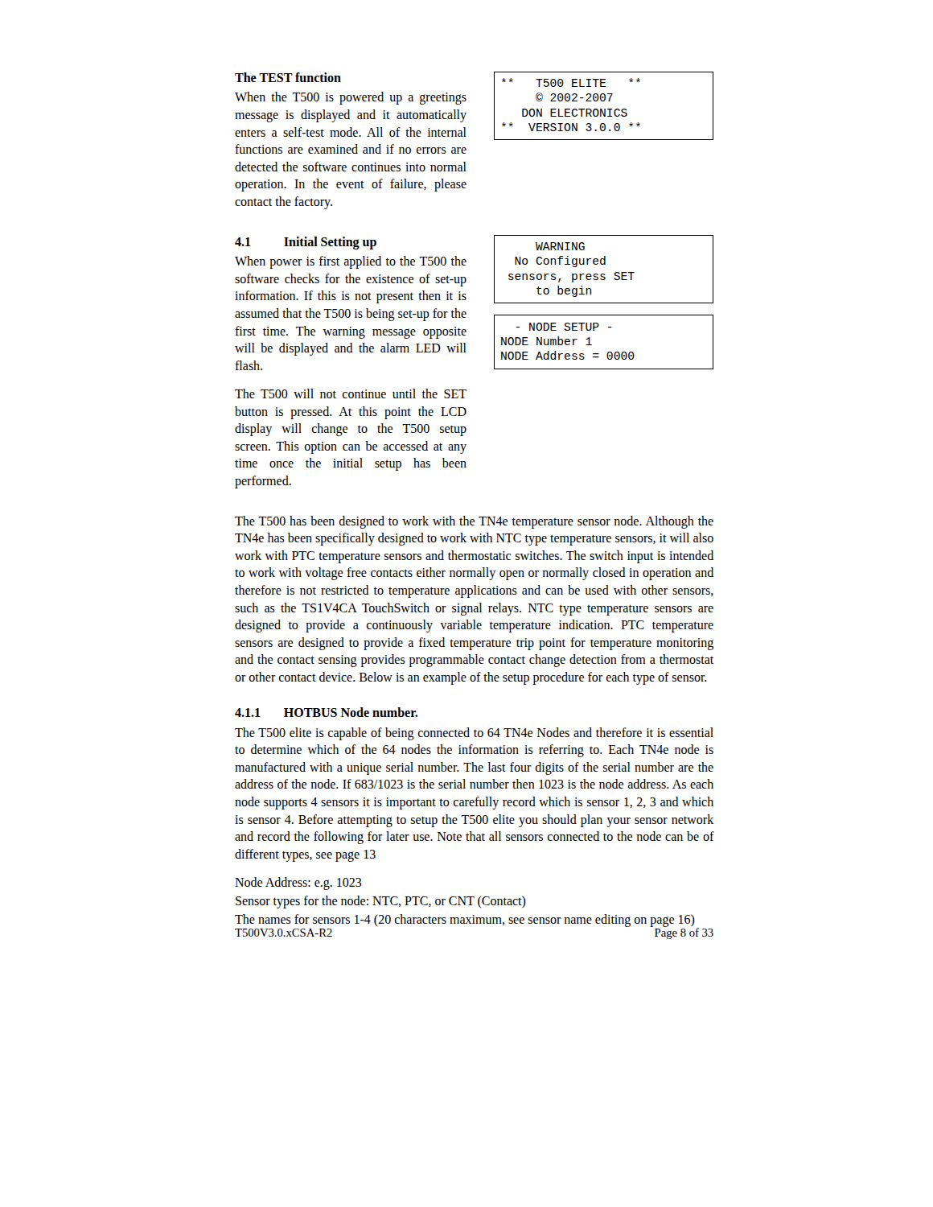The TEST function
When the T500 is powered up a greetings message is displayed and it automatically enters a self-test mode. All of the internal functions are examined and if no errors are detected the software continues into normal operation. In the event of failure, please contact the factory.
** T500 ELITE ** © 2002-2007 DON ELECTRONICS ** VERSION 3.0.0 **
4.1 Initial Setting up
When power is first applied to the T500 the software checks for the existence of set-up information. If this is not present then it is assumed that the T500 is being set-up for the first time. The warning message opposite will be displayed and the alarm LED will flash.
The T500 will not continue until the SET button is pressed. At this point the LCD display will change to the T500 setup screen. This option can be accessed at any time once the initial setup has been performed.
WARNING No Configured sensors, press SET to begin
- NODE SETUP - NODE Number 1 NODE Address = 0000
The T500 has been designed to work with the TN4e temperature sensor node. Although the TN4e has been specifically designed to work with NTC type temperature sensors, it will also work with PTC temperature sensors and thermostatic switches. The switch input is intended to work with voltage free contacts either normally open or normally closed in operation and therefore is not restricted to temperature applications and can be used with other sensors, such as the TS1V4CA TouchSwitch or signal relays. NTC type temperature sensors are designed to provide a continuously variable temperature indication. PTC temperature sensors are designed to provide a fixed temperature trip point for temperature monitoring and the contact sensing provides programmable contact change detection from a thermostat or other contact device. Below is an example of the setup procedure for each type of sensor.
4.1.1 HOTBUS Node number.
The T500 elite is capable of being connected to 64 TN4e Nodes and therefore it is essential to determine which of the 64 nodes the information is referring to. Each TN4e node is manufactured with a unique serial number. The last four digits of the serial number are the address of the node. If 683/1023 is the serial number then 1023 is the node address. As each node supports 4 sensors it is important to carefully record which is sensor 1, 2, 3 and which is sensor 4. Before attempting to setup the T500 elite you should plan your sensor network and record the following for later use. Note that all sensors connected to the node can be of different types, see page 13
Node Address: e.g. 1023
Sensor types for the node: NTC, PTC, or CNT (Contact)
The names for sensors 1-4 (20 characters maximum, see sensor name editing on page 16)
T500V3.0.xCSA-R2 Page 8 of 33